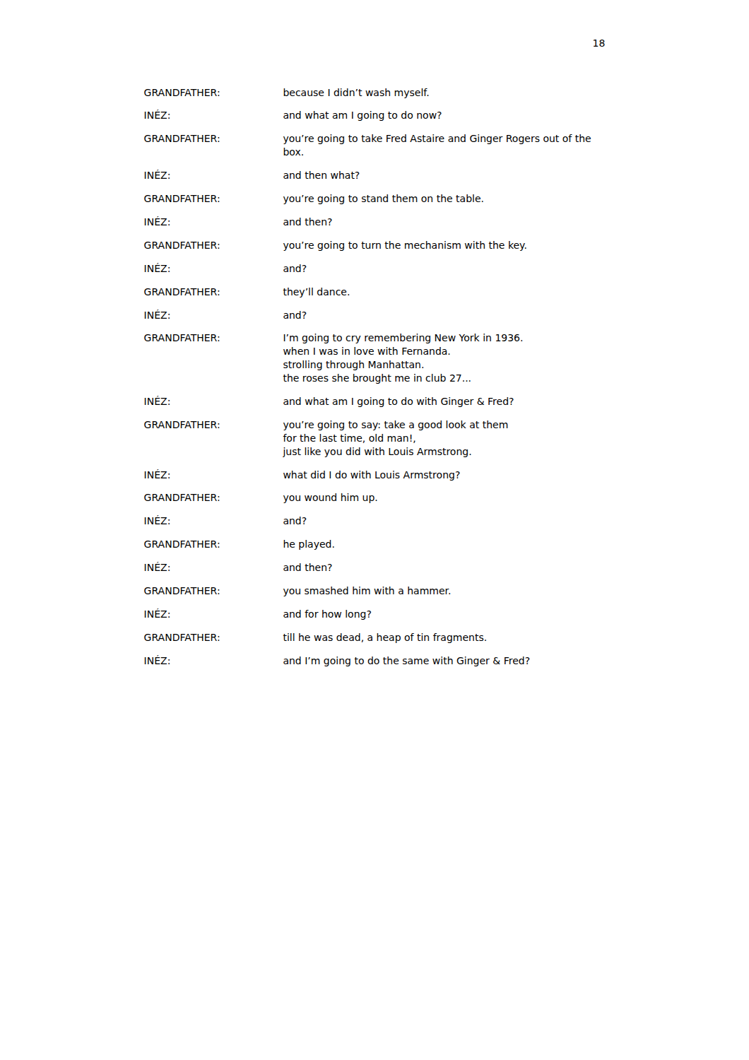18
| GRANDFATHER: | because I didn’t wash myself. |
| INÉZ: | and what am I going to do now? |
| GRANDFATHER: | you’re going to take Fred Astaire and Ginger Rogers out of the box. |
| INÉZ: | and then what? |
| GRANDFATHER: | you’re going to stand them on the table. |
| INÉZ: | and then? |
| GRANDFATHER: | you’re going to turn the mechanism with the key. |
| INÉZ: | and? |
| GRANDFATHER: | they’ll dance. |
| INÉZ: | and? |
| GRANDFATHER: | I’m going to cry remembering New York in 1936. when I was in love with Fernanda. strolling through Manhattan. the roses she brought me in club 27... |
| INÉZ: | and what am I going to do with Ginger & Fred? |
| GRANDFATHER: | you’re going to say: take a good look at them for the last time, old man!, just like you did with Louis Armstrong. |
| INÉZ: | what did I do with Louis Armstrong? |
| GRANDFATHER: | you wound him up. |
| INÉZ: | and? |
| GRANDFATHER: | he played. |
| INÉZ: | and then? |
| GRANDFATHER: | you smashed him with a hammer. |
| INÉZ: | and for how long? |
| GRANDFATHER: | till he was dead, a heap of tin fragments. |
| INÉZ: | and I’m going to do the same with Ginger & Fred? |